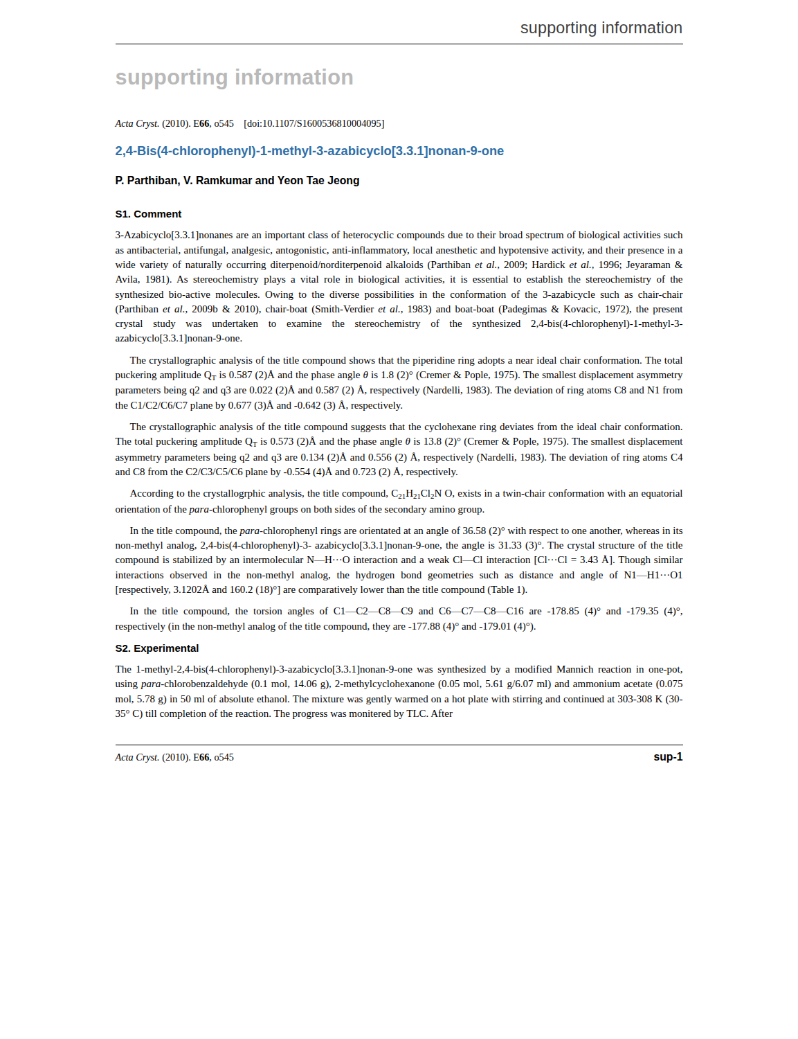supporting information
supporting information
Acta Cryst. (2010). E66, o545 [doi:10.1107/S1600536810004095]
2,4-Bis(4-chlorophenyl)-1-methyl-3-azabicyclo[3.3.1]nonan-9-one
P. Parthiban, V. Ramkumar and Yeon Tae Jeong
S1. Comment
3-Azabicyclo[3.3.1]nonanes are an important class of heterocyclic compounds due to their broad spectrum of biological activities such as antibacterial, antifungal, analgesic, antogonistic, anti-inflammatory, local anesthetic and hypotensive activity, and their presence in a wide variety of naturally occurring diterpenoid/norditerpenoid alkaloids (Parthiban et al., 2009; Hardick et al., 1996; Jeyaraman & Avila, 1981). As stereochemistry plays a vital role in biological activities, it is essential to establish the stereochemistry of the synthesized bio-active molecules. Owing to the diverse possibilities in the conformation of the 3-azabicycle such as chair-chair (Parthiban et al., 2009b & 2010), chair-boat (Smith-Verdier et al., 1983) and boat-boat (Padegimas & Kovacic, 1972), the present crystal study was undertaken to examine the stereochemistry of the synthesized 2,4-bis(4-chlorophenyl)-1-methyl-3-azabicyclo[3.3.1]nonan-9-one.
The crystallographic analysis of the title compound shows that the piperidine ring adopts a near ideal chair conformation. The total puckering amplitude QT is 0.587 (2)Å and the phase angle θ is 1.8 (2)° (Cremer & Pople, 1975). The smallest displacement asymmetry parameters being q2 and q3 are 0.022 (2)Å and 0.587 (2) Å, respectively (Nardelli, 1983). The deviation of ring atoms C8 and N1 from the C1/C2/C6/C7 plane by 0.677 (3)Å and -0.642 (3) Å, respectively.
The crystallographic analysis of the title compound suggests that the cyclohexane ring deviates from the ideal chair conformation. The total puckering amplitude QT is 0.573 (2)Å and the phase angle θ is 13.8 (2)° (Cremer & Pople, 1975). The smallest displacement asymmetry parameters being q2 and q3 are 0.134 (2)Å and 0.556 (2) Å, respectively (Nardelli, 1983). The deviation of ring atoms C4 and C8 from the C2/C3/C5/C6 plane by -0.554 (4)Å and 0.723 (2) Å, respectively.
According to the crystallogrphic analysis, the title compound, C21H21Cl2N O, exists in a twin-chair conformation with an equatorial orientation of the para-chlorophenyl groups on both sides of the secondary amino group.
In the title compound, the para-chlorophenyl rings are orientated at an angle of 36.58 (2)° with respect to one another, whereas in its non-methyl analog, 2,4-bis(4-chlorophenyl)-3- azabicyclo[3.3.1]nonan-9-one, the angle is 31.33 (3)°. The crystal structure of the title compound is stabilized by an intermolecular N—H···O interaction and a weak Cl—Cl interaction [Cl···Cl = 3.43 Å]. Though similar interactions observed in the non-methyl analog, the hydrogen bond geometries such as distance and angle of N1—H1···O1 [respectively, 3.1202Å and 160.2 (18)°] are comparatively lower than the title compound (Table 1).
In the title compound, the torsion angles of C1—C2—C8—C9 and C6—C7—C8—C16 are -178.85 (4)° and -179.35 (4)°, respectively (in the non-methyl analog of the title compound, they are -177.88 (4)° and -179.01 (4)°).
S2. Experimental
The 1-methyl-2,4-bis(4-chlorophenyl)-3-azabicyclo[3.3.1]nonan-9-one was synthesized by a modified Mannich reaction in one-pot, using para-chlorobenzaldehyde (0.1 mol, 14.06 g), 2-methylcyclohexanone (0.05 mol, 5.61 g/6.07 ml) and ammonium acetate (0.075 mol, 5.78 g) in 50 ml of absolute ethanol. The mixture was gently warmed on a hot plate with stirring and continued at 303-308 K (30-35° C) till completion of the reaction. The progress was monitered by TLC. After
Acta Cryst. (2010). E66, o545 sup-1